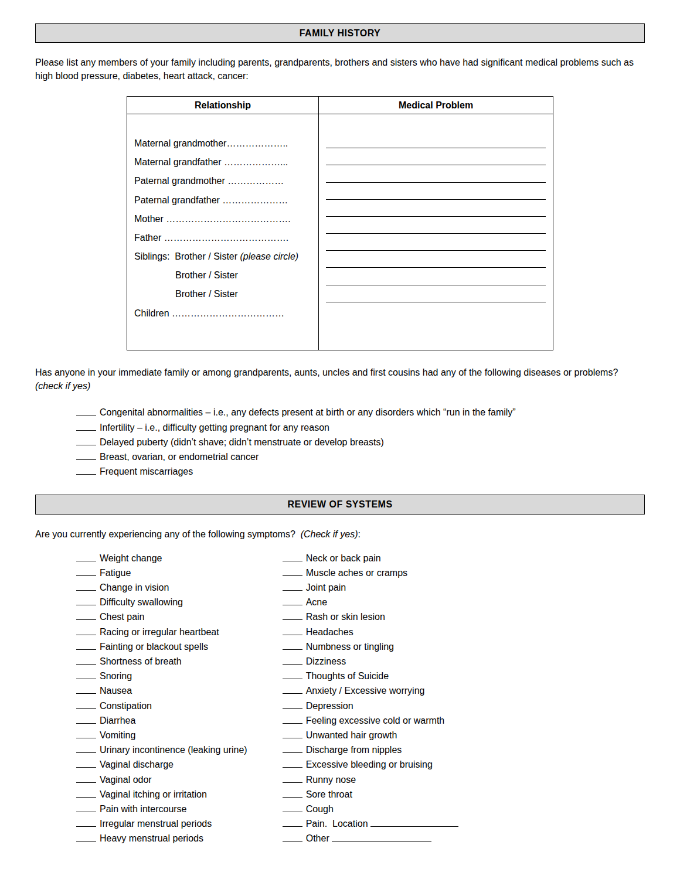FAMILY HISTORY
Please list any members of your family including parents, grandparents, brothers and sisters who have had significant medical problems such as high blood pressure, diabetes, heart attack, cancer:
| Relationship | Medical Problem |
| --- | --- |
| Maternal grandmother……………….. Maternal grandfather ………………... Paternal grandmother ……………… Paternal grandfather ………………… Mother …………………………………. Father …………………………………. Siblings: Brother / Sister (please circle) Brother / Sister Brother / Sister Children ……………………………… | |
Has anyone in your immediate family or among grandparents, aunts, uncles and first cousins had any of the following diseases or problems? (check if yes)
Congenital abnormalities – i.e., any defects present at birth or any disorders which “run in the family”
Infertility – i.e., difficulty getting pregnant for any reason
Delayed puberty (didn’t shave; didn’t menstruate or develop breasts)
Breast, ovarian, or endometrial cancer
Frequent miscarriages
REVIEW OF SYSTEMS
Are you currently experiencing any of the following symptoms? (Check if yes):
Weight change
Fatigue
Change in vision
Difficulty swallowing
Chest pain
Racing or irregular heartbeat
Fainting or blackout spells
Shortness of breath
Snoring
Nausea
Constipation
Diarrhea
Vomiting
Urinary incontinence (leaking urine)
Vaginal discharge
Vaginal odor
Vaginal itching or irritation
Pain with intercourse
Irregular menstrual periods
Heavy menstrual periods
Neck or back pain
Muscle aches or cramps
Joint pain
Acne
Rash or skin lesion
Headaches
Numbness or tingling
Dizziness
Thoughts of Suicide
Anxiety / Excessive worrying
Depression
Feeling excessive cold or warmth
Unwanted hair growth
Discharge from nipples
Excessive bleeding or bruising
Runny nose
Sore throat
Cough
Pain. Location
Other